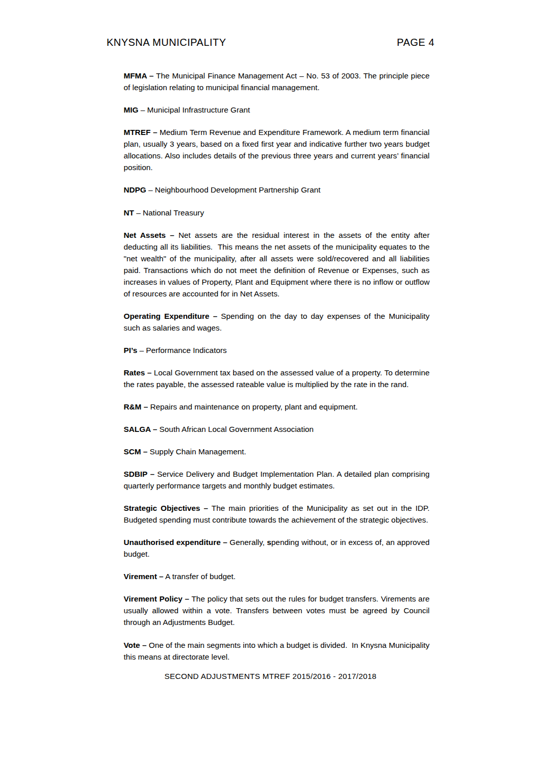KNYSNA MUNICIPALITY
PAGE 4
MFMA – The Municipal Finance Management Act – No. 53 of 2003. The principle piece of legislation relating to municipal financial management.
MIG – Municipal Infrastructure Grant
MTREF – Medium Term Revenue and Expenditure Framework. A medium term financial plan, usually 3 years, based on a fixed first year and indicative further two years budget allocations. Also includes details of the previous three years and current years’ financial position.
NDPG – Neighbourhood Development Partnership Grant
NT – National Treasury
Net Assets – Net assets are the residual interest in the assets of the entity after deducting all its liabilities. This means the net assets of the municipality equates to the "net wealth" of the municipality, after all assets were sold/recovered and all liabilities paid. Transactions which do not meet the definition of Revenue or Expenses, such as increases in values of Property, Plant and Equipment where there is no inflow or outflow of resources are accounted for in Net Assets.
Operating Expenditure – Spending on the day to day expenses of the Municipality such as salaries and wages.
PI’s – Performance Indicators
Rates – Local Government tax based on the assessed value of a property. To determine the rates payable, the assessed rateable value is multiplied by the rate in the rand.
R&M – Repairs and maintenance on property, plant and equipment.
SALGA – South African Local Government Association
SCM – Supply Chain Management.
SDBIP – Service Delivery and Budget Implementation Plan. A detailed plan comprising quarterly performance targets and monthly budget estimates.
Strategic Objectives – The main priorities of the Municipality as set out in the IDP. Budgeted spending must contribute towards the achievement of the strategic objectives.
Unauthorised expenditure – Generally, spending without, or in excess of, an approved budget.
Virement – A transfer of budget.
Virement Policy – The policy that sets out the rules for budget transfers. Virements are usually allowed within a vote. Transfers between votes must be agreed by Council through an Adjustments Budget.
Vote – One of the main segments into which a budget is divided. In Knysna Municipality this means at directorate level.
SECOND ADJUSTMENTS MTREF 2015/2016 - 2017/2018